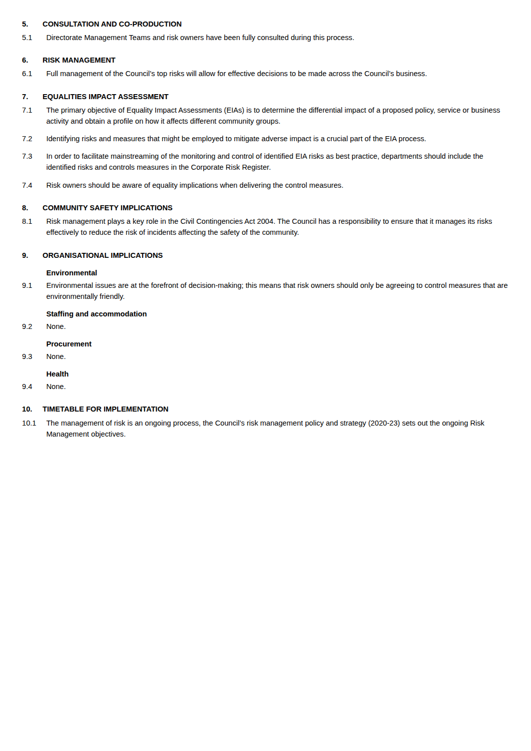5. Consultation and Co-production
5.1 Directorate Management Teams and risk owners have been fully consulted during this process.
6. Risk Management
6.1 Full management of the Council’s top risks will allow for effective decisions to be made across the Council’s business.
7. Equalities Impact Assessment
7.1 The primary objective of Equality Impact Assessments (EIAs) is to determine the differential impact of a proposed policy, service or business activity and obtain a profile on how it affects different community groups.
7.2 Identifying risks and measures that might be employed to mitigate adverse impact is a crucial part of the EIA process.
7.3 In order to facilitate mainstreaming of the monitoring and control of identified EIA risks as best practice, departments should include the identified risks and controls measures in the Corporate Risk Register.
7.4 Risk owners should be aware of equality implications when delivering the control measures.
8. Community Safety Implications
8.1 Risk management plays a key role in the Civil Contingencies Act 2004. The Council has a responsibility to ensure that it manages its risks effectively to reduce the risk of incidents affecting the safety of the community.
9. Organisational Implications
Environmental
9.1 Environmental issues are at the forefront of decision-making; this means that risk owners should only be agreeing to control measures that are environmentally friendly.
Staffing and accommodation
9.2 None.
Procurement
9.3 None.
Health
9.4 None.
10. Timetable for Implementation
10.1 The management of risk is an ongoing process, the Council’s risk management policy and strategy (2020-23) sets out the ongoing Risk Management objectives.